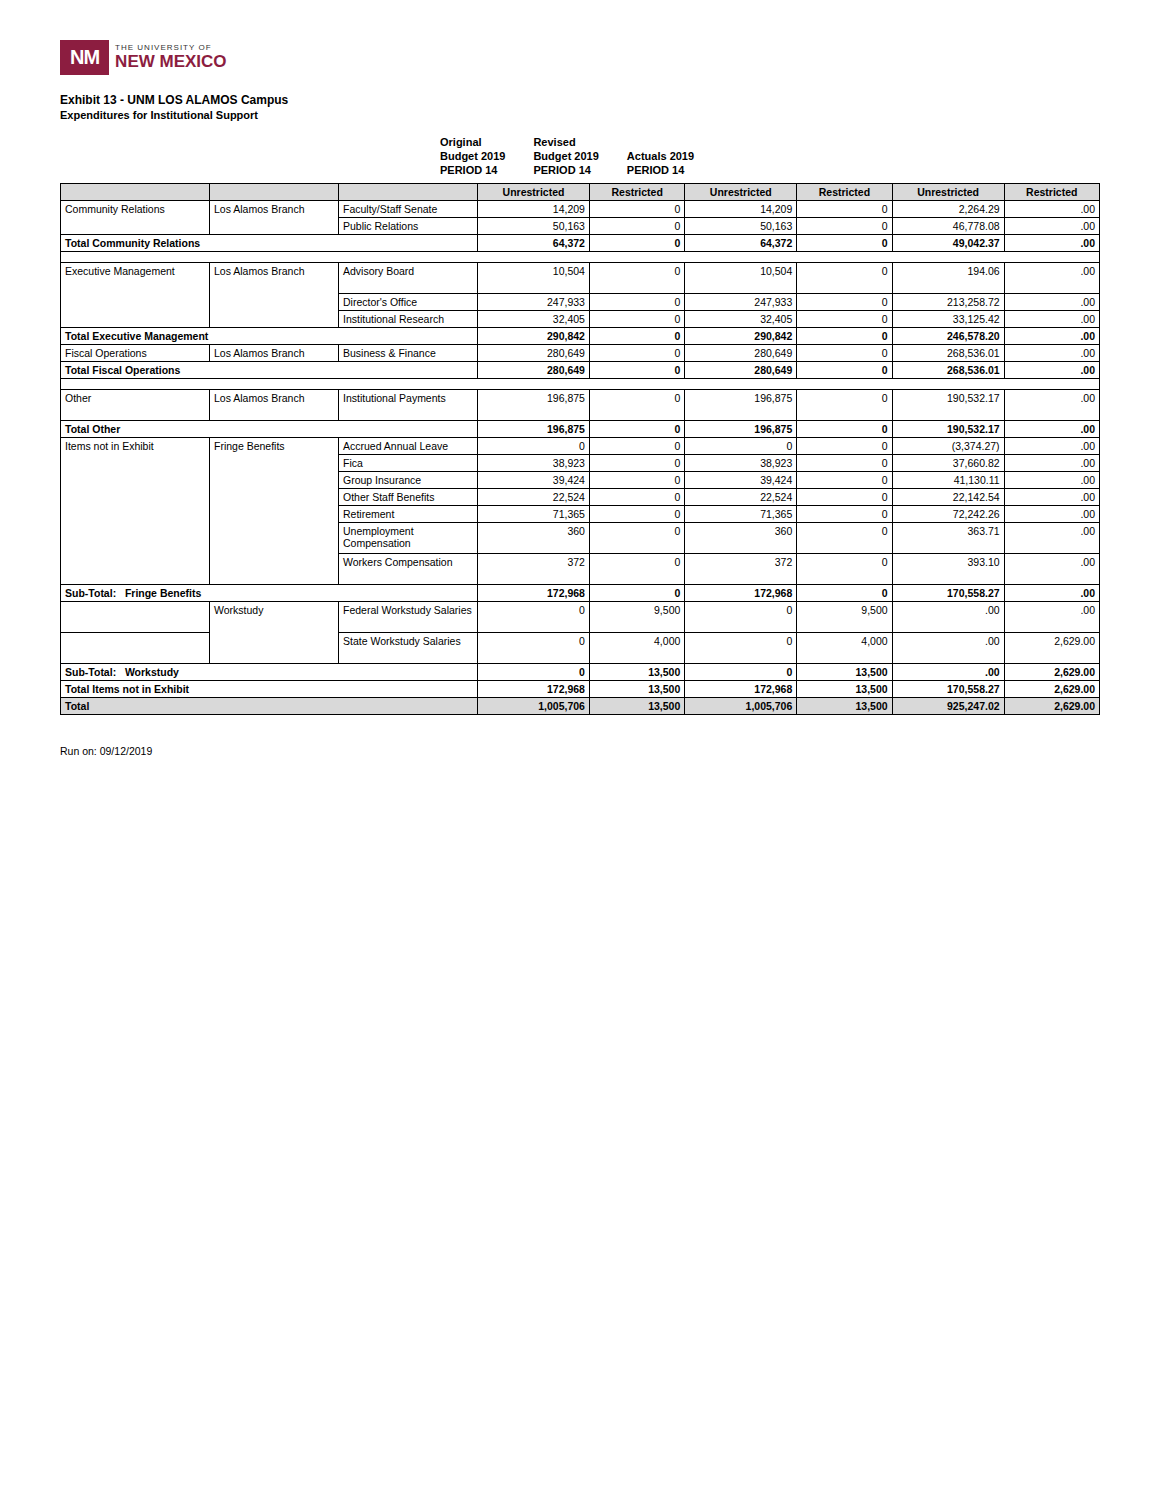NM THE UNIVERSITY OF NEW MEXICO
Exhibit 13 - UNM LOS ALAMOS Campus
Expenditures for Institutional Support
| Original | Revised | |
| Budget 2019 | Budget 2019 | Actuals 2019 |
| PERIOD 14 | PERIOD 14 | PERIOD 14 |
| | | | Unrestricted | Restricted | Unrestricted | Restricted | Unrestricted | Restricted |
| --- | --- | --- | --- | --- | --- | --- | --- | --- |
| Community Relations | Los Alamos Branch | Faculty/Staff Senate | 14,209 | 0 | 14,209 | 0 | 2,264.29 | .00 |
| Public Relations | 50,163 | 0 | 50,163 | 0 | 46,778.08 | .00 |
| Total Community Relations | 64,372 | 0 | 64,372 | 0 | 49,042.37 | .00 |
| Executive Management | Los Alamos Branch | Advisory Board | 10,504 | 0 | 10,504 | 0 | 194.06 | .00 |
| Director's Office | 247,933 | 0 | 247,933 | 0 | 213,258.72 | .00 |
| Institutional Research | 32,405 | 0 | 32,405 | 0 | 33,125.42 | .00 |
| Total Executive Management | 290,842 | 0 | 290,842 | 0 | 246,578.20 | .00 |
| Fiscal Operations | Los Alamos Branch | Business & Finance | 280,649 | 0 | 280,649 | 0 | 268,536.01 | .00 |
| Total Fiscal Operations | 280,649 | 0 | 280,649 | 0 | 268,536.01 | .00 |
| Other | Los Alamos Branch | Institutional Payments | 196,875 | 0 | 196,875 | 0 | 190,532.17 | .00 |
| Total Other | 196,875 | 0 | 196,875 | 0 | 190,532.17 | .00 |
| Items not in Exhibit | Fringe Benefits | Accrued Annual Leave | 0 | 0 | 0 | 0 | (3,374.27) | .00 |
| Fica | 38,923 | 0 | 38,923 | 0 | 37,660.82 | .00 |
| Group Insurance | 39,424 | 0 | 39,424 | 0 | 41,130.11 | .00 |
| Other Staff Benefits | 22,524 | 0 | 22,524 | 0 | 22,142.54 | .00 |
| Retirement | 71,365 | 0 | 71,365 | 0 | 72,242.26 | .00 |
| Unemployment Compensation | 360 | 0 | 360 | 0 | 363.71 | .00 |
| Workers Compensation | 372 | 0 | 372 | 0 | 393.10 | .00 |
| Sub-Total: Fringe Benefits | 172,968 | 0 | 172,968 | 0 | 170,558.27 | .00 |
| | Workstudy | Federal Workstudy Salaries | 0 | 9,500 | 0 | 9,500 | .00 | .00 |
| | State Workstudy Salaries | 0 | 4,000 | 0 | 4,000 | .00 | 2,629.00 |
| Sub-Total: Workstudy | 0 | 13,500 | 0 | 13,500 | .00 | 2,629.00 |
| Total Items not in Exhibit | 172,968 | 13,500 | 172,968 | 13,500 | 170,558.27 | 2,629.00 |
| Total | 1,005,706 | 13,500 | 1,005,706 | 13,500 | 925,247.02 | 2,629.00 |
Run on: 09/12/2019